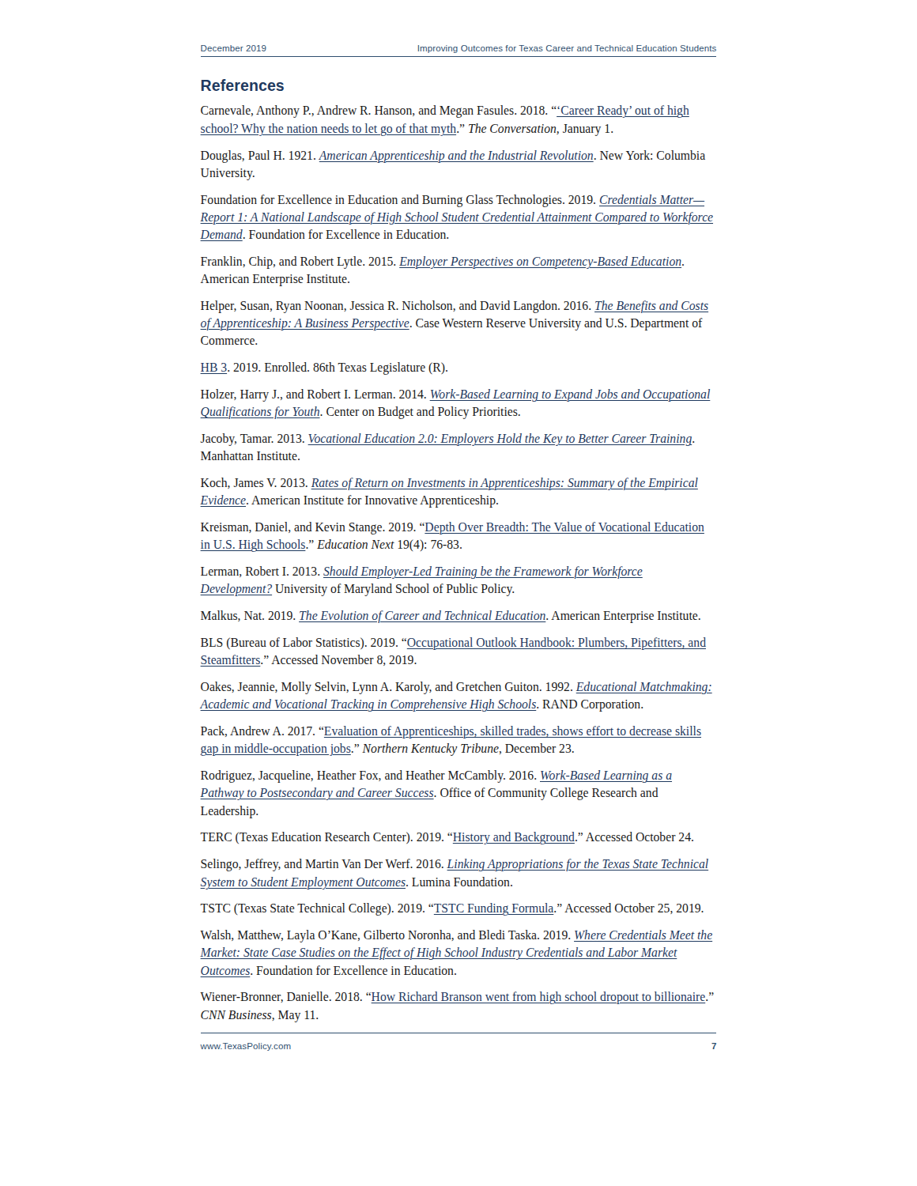December 2019 Improving Outcomes for Texas Career and Technical Education Students
References
Carnevale, Anthony P., Andrew R. Hanson, and Megan Fasules. 2018. “‘Career Ready’ out of high school? Why the nation needs to let go of that myth.” The Conversation, January 1.
Douglas, Paul H. 1921. American Apprenticeship and the Industrial Revolution. New York: Columbia University.
Foundation for Excellence in Education and Burning Glass Technologies. 2019. Credentials Matter—Report 1: A National Landscape of High School Student Credential Attainment Compared to Workforce Demand. Foundation for Excellence in Education.
Franklin, Chip, and Robert Lytle. 2015. Employer Perspectives on Competency-Based Education. American Enterprise Institute.
Helper, Susan, Ryan Noonan, Jessica R. Nicholson, and David Langdon. 2016. The Benefits and Costs of Apprenticeship: A Business Perspective. Case Western Reserve University and U.S. Department of Commerce.
HB 3. 2019. Enrolled. 86th Texas Legislature (R).
Holzer, Harry J., and Robert I. Lerman. 2014. Work-Based Learning to Expand Jobs and Occupational Qualifications for Youth. Center on Budget and Policy Priorities.
Jacoby, Tamar. 2013. Vocational Education 2.0: Employers Hold the Key to Better Career Training. Manhattan Institute.
Koch, James V. 2013. Rates of Return on Investments in Apprenticeships: Summary of the Empirical Evidence. American Institute for Innovative Apprenticeship.
Kreisman, Daniel, and Kevin Stange. 2019. “Depth Over Breadth: The Value of Vocational Education in U.S. High Schools.” Education Next 19(4): 76-83.
Lerman, Robert I. 2013. Should Employer-Led Training be the Framework for Workforce Development? University of Maryland School of Public Policy.
Malkus, Nat. 2019. The Evolution of Career and Technical Education. American Enterprise Institute.
BLS (Bureau of Labor Statistics). 2019. “Occupational Outlook Handbook: Plumbers, Pipefitters, and Steamfitters.” Accessed November 8, 2019.
Oakes, Jeannie, Molly Selvin, Lynn A. Karoly, and Gretchen Guiton. 1992. Educational Matchmaking: Academic and Vocational Tracking in Comprehensive High Schools. RAND Corporation.
Pack, Andrew A. 2017. “Evaluation of Apprenticeships, skilled trades, shows effort to decrease skills gap in middle-occupation jobs.” Northern Kentucky Tribune, December 23.
Rodriguez, Jacqueline, Heather Fox, and Heather McCambly. 2016. Work-Based Learning as a Pathway to Postsecondary and Career Success. Office of Community College Research and Leadership.
TERC (Texas Education Research Center). 2019. “History and Background.” Accessed October 24.
Selingo, Jeffrey, and Martin Van Der Werf. 2016. Linking Appropriations for the Texas State Technical System to Student Employment Outcomes. Lumina Foundation.
TSTC (Texas State Technical College). 2019. “TSTC Funding Formula.” Accessed October 25, 2019.
Walsh, Matthew, Layla O’Kane, Gilberto Noronha, and Bledi Taska. 2019. Where Credentials Meet the Market: State Case Studies on the Effect of High School Industry Credentials and Labor Market Outcomes. Foundation for Excellence in Education.
Wiener-Bronner, Danielle. 2018. “How Richard Branson went from high school dropout to billionaire.” CNN Business, May 11.
www.TexasPolicy.com 7